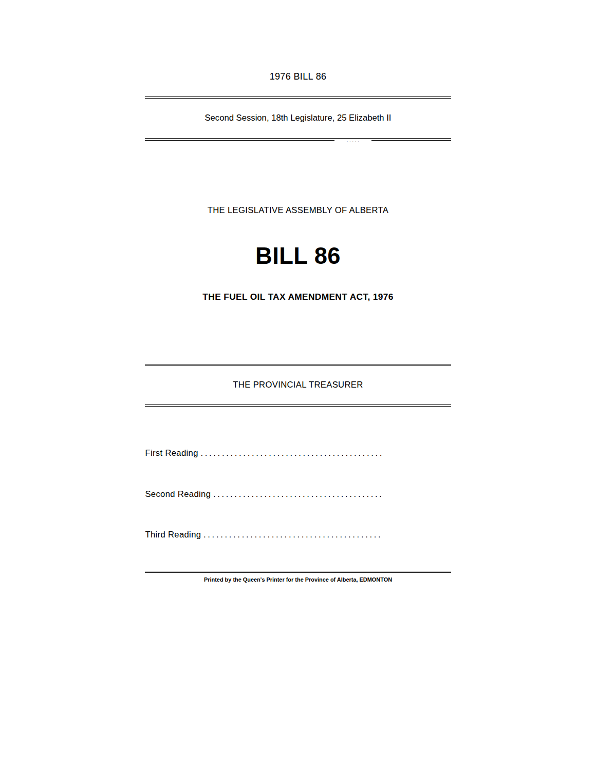1976 BILL 86
Second Session, 18th Legislature, 25 Elizabeth II
. . . . .
THE LEGISLATIVE ASSEMBLY OF ALBERTA
BILL 86
THE FUEL OIL TAX AMENDMENT ACT, 1976
THE PROVINCIAL TREASURER
First Reading ...........................................
Second Reading ........................................
Third Reading ..........................................
Printed by the Queen's Printer for the Province of Alberta, EDMONTON